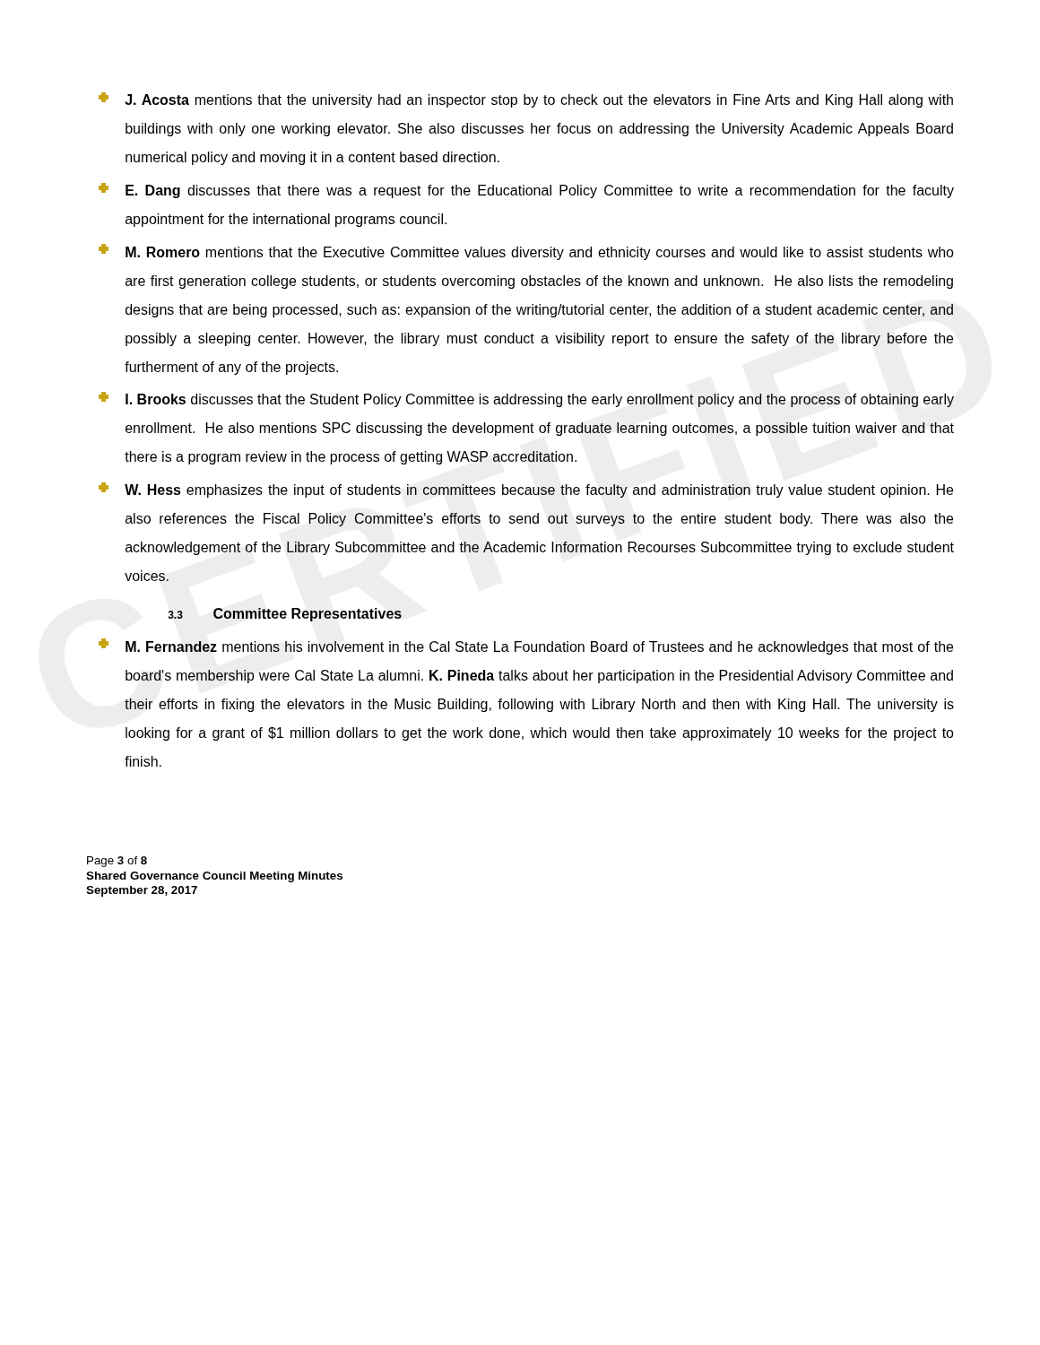CERTIFIED
J. Acosta mentions that the university had an inspector stop by to check out the elevators in Fine Arts and King Hall along with buildings with only one working elevator. She also discusses her focus on addressing the University Academic Appeals Board numerical policy and moving it in a content based direction.
E. Dang discusses that there was a request for the Educational Policy Committee to write a recommendation for the faculty appointment for the international programs council.
M. Romero mentions that the Executive Committee values diversity and ethnicity courses and would like to assist students who are first generation college students, or students overcoming obstacles of the known and unknown. He also lists the remodeling designs that are being processed, such as: expansion of the writing/tutorial center, the addition of a student academic center, and possibly a sleeping center. However, the library must conduct a visibility report to ensure the safety of the library before the furtherment of any of the projects.
I. Brooks discusses that the Student Policy Committee is addressing the early enrollment policy and the process of obtaining early enrollment. He also mentions SPC discussing the development of graduate learning outcomes, a possible tuition waiver and that there is a program review in the process of getting WASP accreditation.
W. Hess emphasizes the input of students in committees because the faculty and administration truly value student opinion. He also references the Fiscal Policy Committee's efforts to send out surveys to the entire student body. There was also the acknowledgement of the Library Subcommittee and the Academic Information Recourses Subcommittee trying to exclude student voices.
3.3 Committee Representatives
M. Fernandez mentions his involvement in the Cal State La Foundation Board of Trustees and he acknowledges that most of the board's membership were Cal State La alumni. K. Pineda talks about her participation in the Presidential Advisory Committee and their efforts in fixing the elevators in the Music Building, following with Library North and then with King Hall. The university is looking for a grant of $1 million dollars to get the work done, which would then take approximately 10 weeks for the project to finish.
Page 3 of 8
Shared Governance Council Meeting Minutes
September 28, 2017